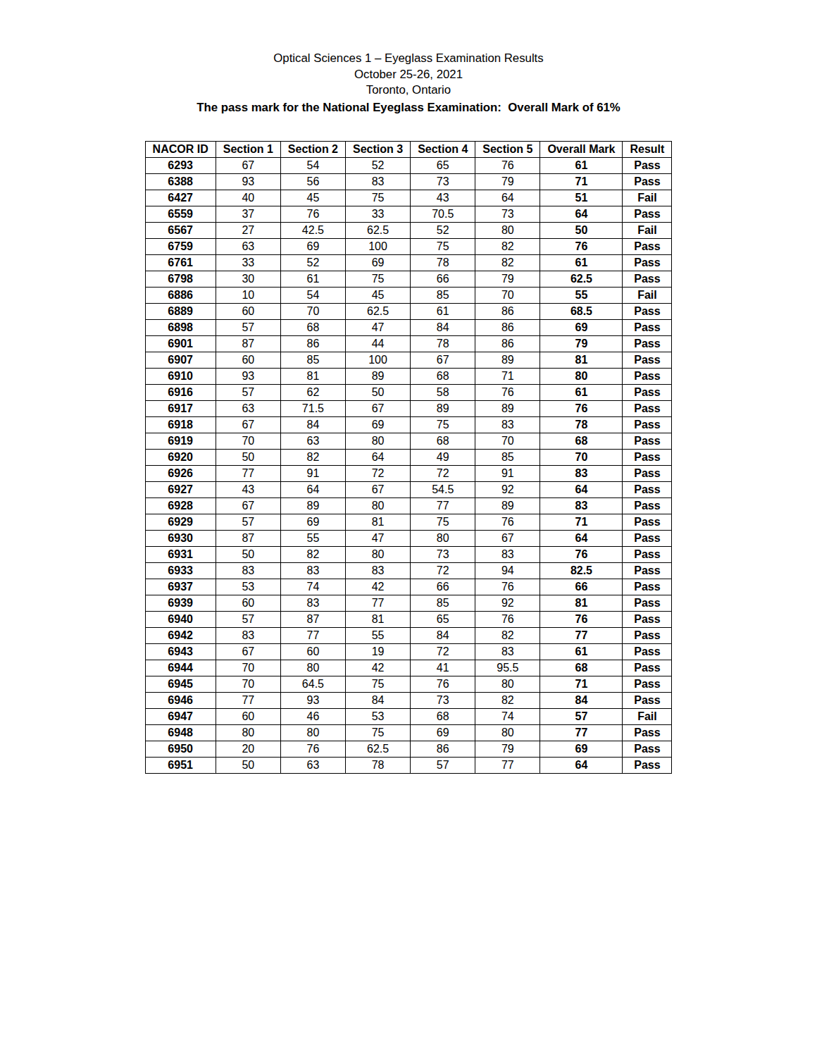Optical Sciences 1 – Eyeglass Examination Results
October 25-26, 2021
Toronto, Ontario
The pass mark for the National Eyeglass Examination: Overall Mark of 61%
Optical Sciences 1 – Eyeglass Examination Results, October 25-26, 2021, Toronto, Ontario
| NACOR ID | Section 1 | Section 2 | Section 3 | Section 4 | Section 5 | Overall Mark | Result |
| --- | --- | --- | --- | --- | --- | --- | --- |
| 6293 | 67 | 54 | 52 | 65 | 76 | 61 | Pass |
| 6388 | 93 | 56 | 83 | 73 | 79 | 71 | Pass |
| 6427 | 40 | 45 | 75 | 43 | 64 | 51 | Fail |
| 6559 | 37 | 76 | 33 | 70.5 | 73 | 64 | Pass |
| 6567 | 27 | 42.5 | 62.5 | 52 | 80 | 50 | Fail |
| 6759 | 63 | 69 | 100 | 75 | 82 | 76 | Pass |
| 6761 | 33 | 52 | 69 | 78 | 82 | 61 | Pass |
| 6798 | 30 | 61 | 75 | 66 | 79 | 62.5 | Pass |
| 6886 | 10 | 54 | 45 | 85 | 70 | 55 | Fail |
| 6889 | 60 | 70 | 62.5 | 61 | 86 | 68.5 | Pass |
| 6898 | 57 | 68 | 47 | 84 | 86 | 69 | Pass |
| 6901 | 87 | 86 | 44 | 78 | 86 | 79 | Pass |
| 6907 | 60 | 85 | 100 | 67 | 89 | 81 | Pass |
| 6910 | 93 | 81 | 89 | 68 | 71 | 80 | Pass |
| 6916 | 57 | 62 | 50 | 58 | 76 | 61 | Pass |
| 6917 | 63 | 71.5 | 67 | 89 | 89 | 76 | Pass |
| 6918 | 67 | 84 | 69 | 75 | 83 | 78 | Pass |
| 6919 | 70 | 63 | 80 | 68 | 70 | 68 | Pass |
| 6920 | 50 | 82 | 64 | 49 | 85 | 70 | Pass |
| 6926 | 77 | 91 | 72 | 72 | 91 | 83 | Pass |
| 6927 | 43 | 64 | 67 | 54.5 | 92 | 64 | Pass |
| 6928 | 67 | 89 | 80 | 77 | 89 | 83 | Pass |
| 6929 | 57 | 69 | 81 | 75 | 76 | 71 | Pass |
| 6930 | 87 | 55 | 47 | 80 | 67 | 64 | Pass |
| 6931 | 50 | 82 | 80 | 73 | 83 | 76 | Pass |
| 6933 | 83 | 83 | 83 | 72 | 94 | 82.5 | Pass |
| 6937 | 53 | 74 | 42 | 66 | 76 | 66 | Pass |
| 6939 | 60 | 83 | 77 | 85 | 92 | 81 | Pass |
| 6940 | 57 | 87 | 81 | 65 | 76 | 76 | Pass |
| 6942 | 83 | 77 | 55 | 84 | 82 | 77 | Pass |
| 6943 | 67 | 60 | 19 | 72 | 83 | 61 | Pass |
| 6944 | 70 | 80 | 42 | 41 | 95.5 | 68 | Pass |
| 6945 | 70 | 64.5 | 75 | 76 | 80 | 71 | Pass |
| 6946 | 77 | 93 | 84 | 73 | 82 | 84 | Pass |
| 6947 | 60 | 46 | 53 | 68 | 74 | 57 | Fail |
| 6948 | 80 | 80 | 75 | 69 | 80 | 77 | Pass |
| 6950 | 20 | 76 | 62.5 | 86 | 79 | 69 | Pass |
| 6951 | 50 | 63 | 78 | 57 | 77 | 64 | Pass |